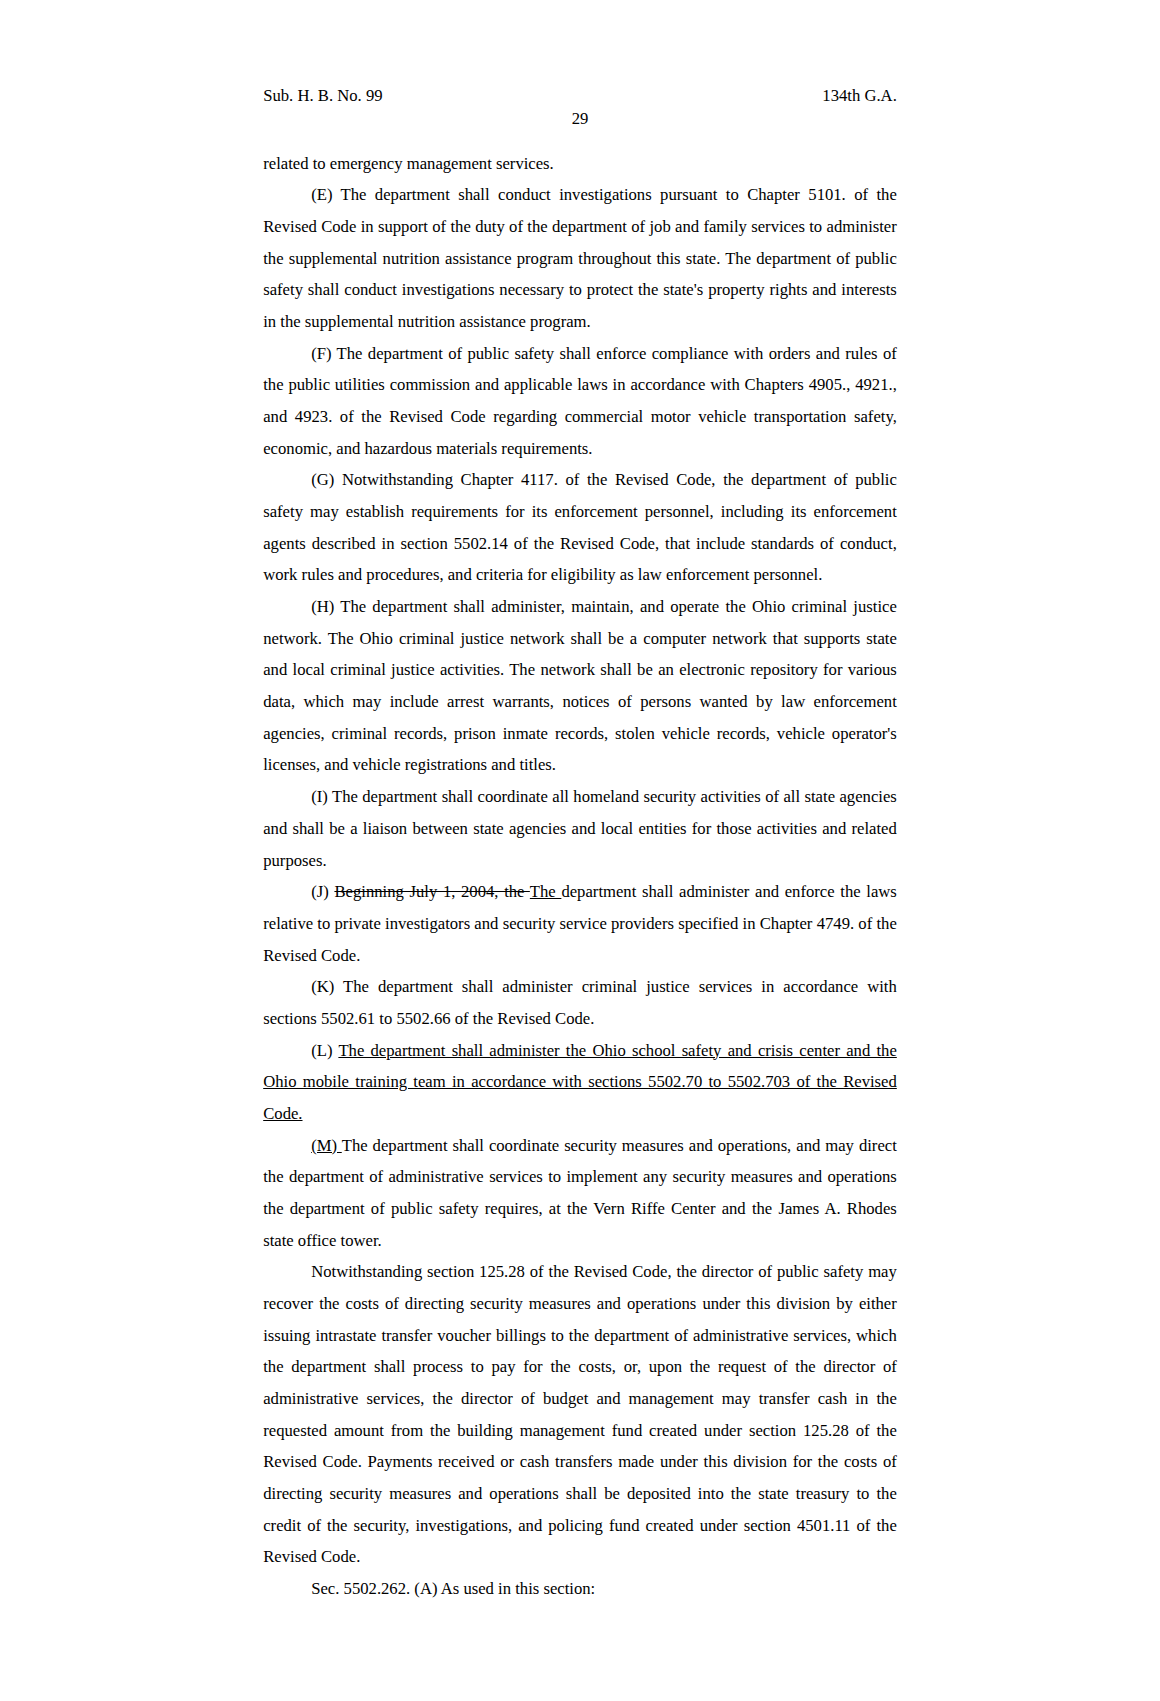Sub. H. B. No. 99 134th G.A.
29
related to emergency management services.
(E) The department shall conduct investigations pursuant to Chapter 5101. of the Revised Code in support of the duty of the department of job and family services to administer the supplemental nutrition assistance program throughout this state. The department of public safety shall conduct investigations necessary to protect the state's property rights and interests in the supplemental nutrition assistance program.
(F) The department of public safety shall enforce compliance with orders and rules of the public utilities commission and applicable laws in accordance with Chapters 4905., 4921., and 4923. of the Revised Code regarding commercial motor vehicle transportation safety, economic, and hazardous materials requirements.
(G) Notwithstanding Chapter 4117. of the Revised Code, the department of public safety may establish requirements for its enforcement personnel, including its enforcement agents described in section 5502.14 of the Revised Code, that include standards of conduct, work rules and procedures, and criteria for eligibility as law enforcement personnel.
(H) The department shall administer, maintain, and operate the Ohio criminal justice network. The Ohio criminal justice network shall be a computer network that supports state and local criminal justice activities. The network shall be an electronic repository for various data, which may include arrest warrants, notices of persons wanted by law enforcement agencies, criminal records, prison inmate records, stolen vehicle records, vehicle operator's licenses, and vehicle registrations and titles.
(I) The department shall coordinate all homeland security activities of all state agencies and shall be a liaison between state agencies and local entities for those activities and related purposes.
(J) Beginning July 1, 2004, the The department shall administer and enforce the laws relative to private investigators and security service providers specified in Chapter 4749. of the Revised Code.
(K) The department shall administer criminal justice services in accordance with sections 5502.61 to 5502.66 of the Revised Code.
(L) The department shall administer the Ohio school safety and crisis center and the Ohio mobile training team in accordance with sections 5502.70 to 5502.703 of the Revised Code.
(M) The department shall coordinate security measures and operations, and may direct the department of administrative services to implement any security measures and operations the department of public safety requires, at the Vern Riffe Center and the James A. Rhodes state office tower.
Notwithstanding section 125.28 of the Revised Code, the director of public safety may recover the costs of directing security measures and operations under this division by either issuing intrastate transfer voucher billings to the department of administrative services, which the department shall process to pay for the costs, or, upon the request of the director of administrative services, the director of budget and management may transfer cash in the requested amount from the building management fund created under section 125.28 of the Revised Code. Payments received or cash transfers made under this division for the costs of directing security measures and operations shall be deposited into the state treasury to the credit of the security, investigations, and policing fund created under section 4501.11 of the Revised Code.
Sec. 5502.262. (A) As used in this section: